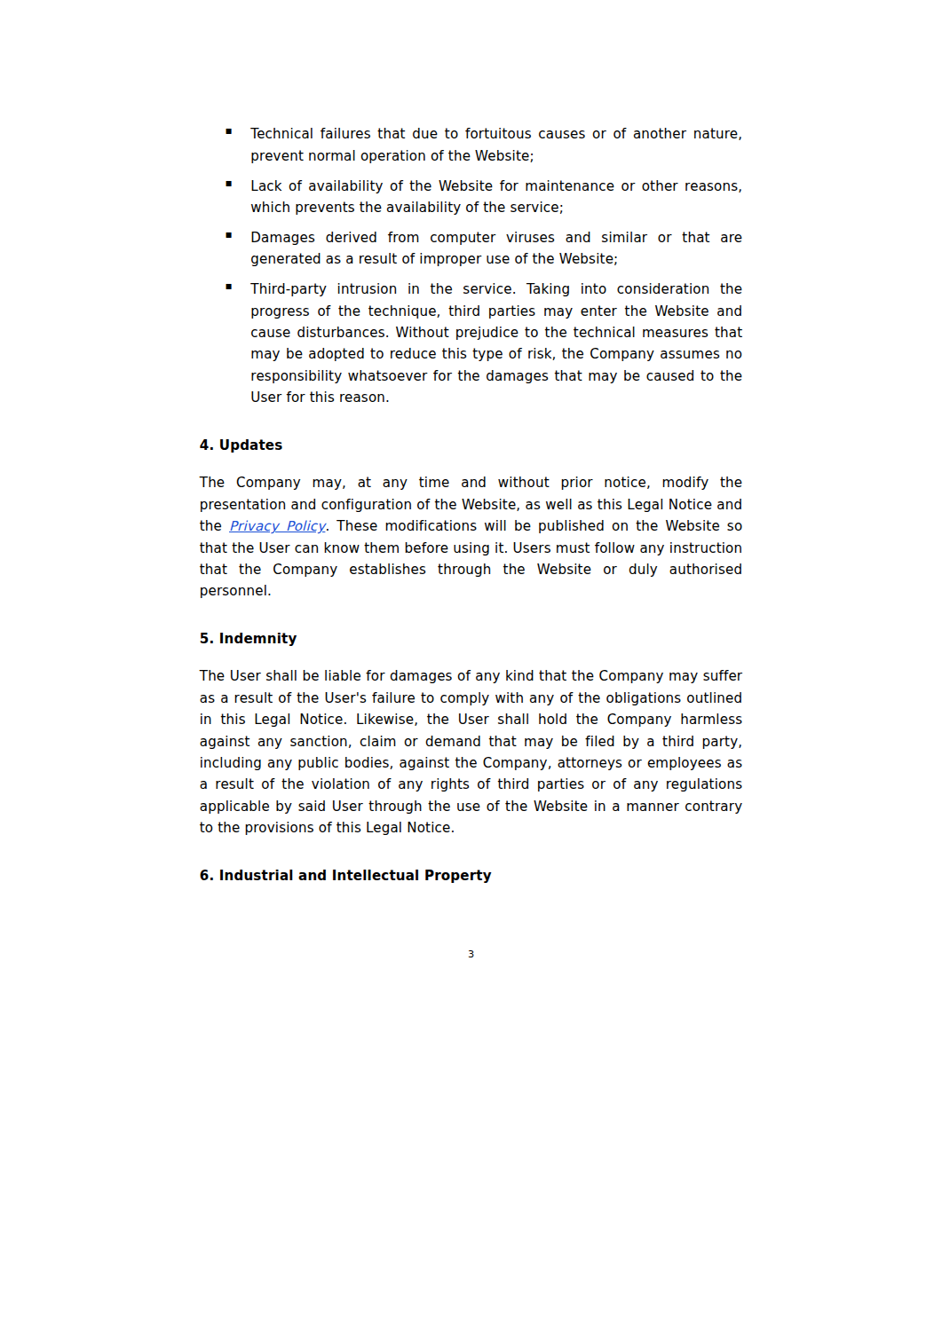Technical failures that due to fortuitous causes or of another nature, prevent normal operation of the Website;
Lack of availability of the Website for maintenance or other reasons, which prevents the availability of the service;
Damages derived from computer viruses and similar or that are generated as a result of improper use of the Website;
Third-party intrusion in the service. Taking into consideration the progress of the technique, third parties may enter the Website and cause disturbances. Without prejudice to the technical measures that may be adopted to reduce this type of risk, the Company assumes no responsibility whatsoever for the damages that may be caused to the User for this reason.
4. Updates
The Company may, at any time and without prior notice, modify the presentation and configuration of the Website, as well as this Legal Notice and the Privacy Policy. These modifications will be published on the Website so that the User can know them before using it. Users must follow any instruction that the Company establishes through the Website or duly authorised personnel.
5. Indemnity
The User shall be liable for damages of any kind that the Company may suffer as a result of the User's failure to comply with any of the obligations outlined in this Legal Notice. Likewise, the User shall hold the Company harmless against any sanction, claim or demand that may be filed by a third party, including any public bodies, against the Company, attorneys or employees as a result of the violation of any rights of third parties or of any regulations applicable by said User through the use of the Website in a manner contrary to the provisions of this Legal Notice.
6. Industrial and Intellectual Property
3